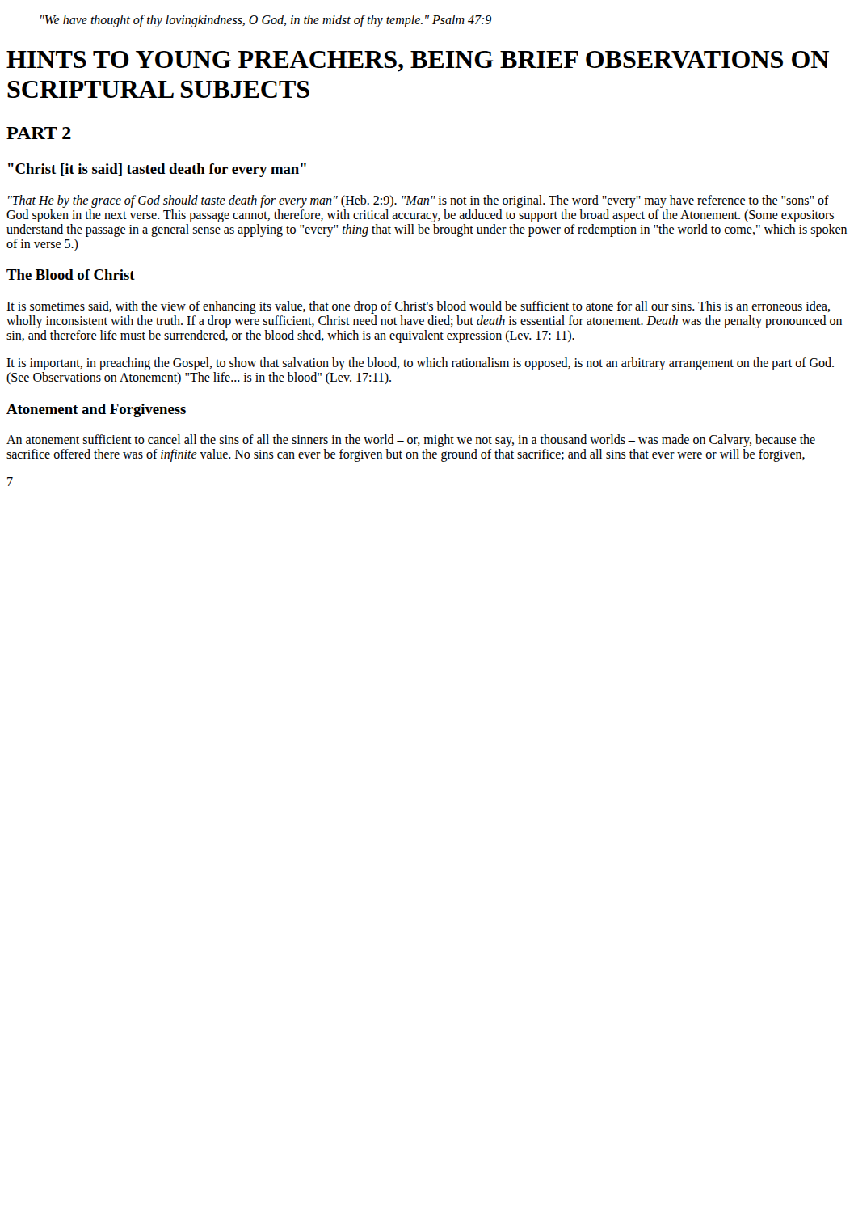"We have thought of thy lovingkindness, O God, in the midst of thy temple." Psalm 47:9
HINTS TO YOUNG PREACHERS, BEING BRIEF OBSERVATIONS ON SCRIPTURAL SUBJECTS
PART 2
"Christ [it is said] tasted death for every man"
"That He by the grace of God should taste death for every man" (Heb. 2:9). "Man" is not in the original. The word "every" may have reference to the "sons" of God spoken in the next verse. This passage cannot, therefore, with critical accuracy, be adduced to support the broad aspect of the Atonement. (Some expositors understand the passage in a general sense as applying to "every" thing that will be brought under the power of redemption in "the world to come," which is spoken of in verse 5.)
The Blood of Christ
It is sometimes said, with the view of enhancing its value, that one drop of Christ's blood would be sufficient to atone for all our sins. This is an erroneous idea, wholly inconsistent with the truth. If a drop were sufficient, Christ need not have died; but death is essential for atonement. Death was the penalty pronounced on sin, and therefore life must be surrendered, or the blood shed, which is an equivalent expression (Lev. 17: 11).
It is important, in preaching the Gospel, to show that salvation by the blood, to which rationalism is opposed, is not an arbitrary arrangement on the part of God. (See Observations on Atonement) "The life... is in the blood" (Lev. 17:11).
Atonement and Forgiveness
An atonement sufficient to cancel all the sins of all the sinners in the world – or, might we not say, in a thousand worlds – was made on Calvary, because the sacrifice offered there was of infinite value. No sins can ever be forgiven but on the ground of that sacrifice; and all sins that ever were or will be forgiven,
7